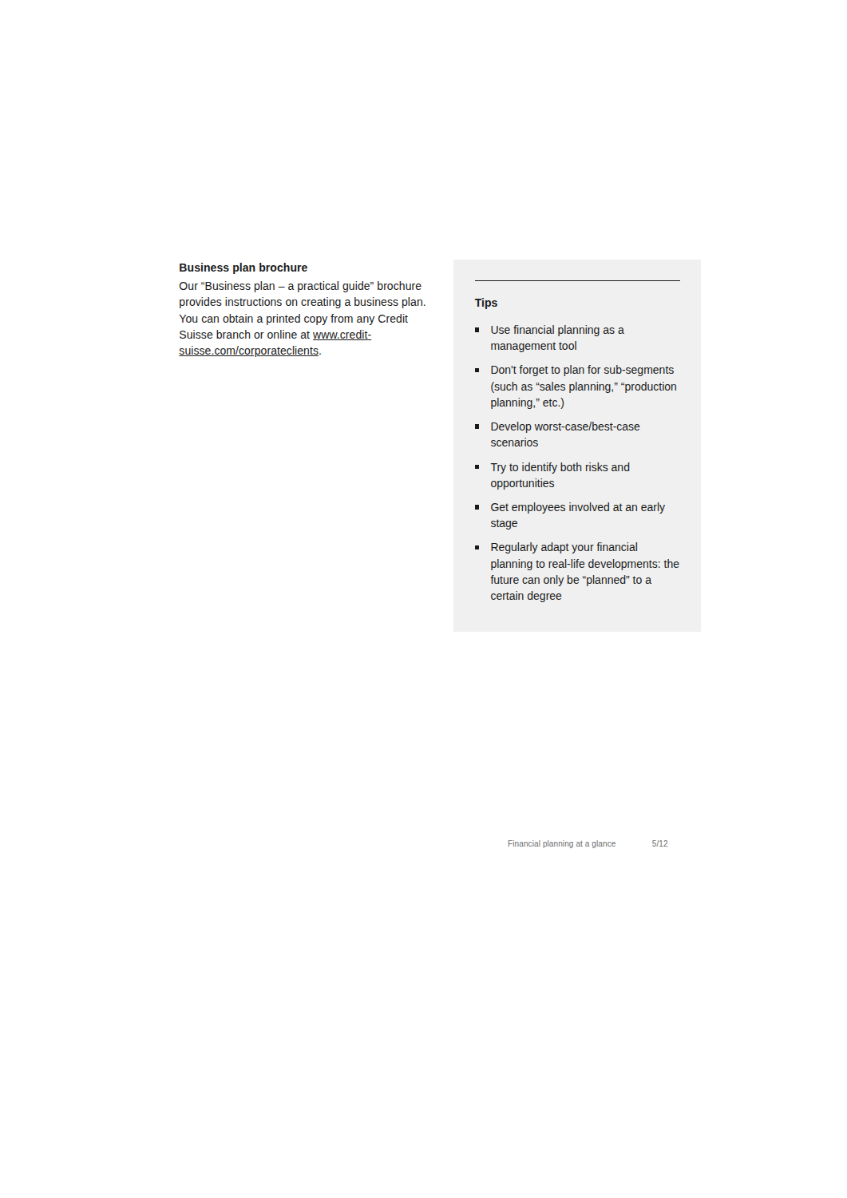Business plan brochure
Our “Business plan – a practical guide” brochure provides instructions on creating a business plan. You can obtain a printed copy from any Credit Suisse branch or online at www.credit-suisse.com/corporateclients.
Tips
Use financial planning as a management tool
Don't forget to plan for sub-segments (such as “sales planning,” “production planning,” etc.)
Develop worst-case/best-case scenarios
Try to identify both risks and opportunities
Get employees involved at an early stage
Regularly adapt your financial planning to real-life developments: the future can only be “planned” to a certain degree
Financial planning at a glance5/12